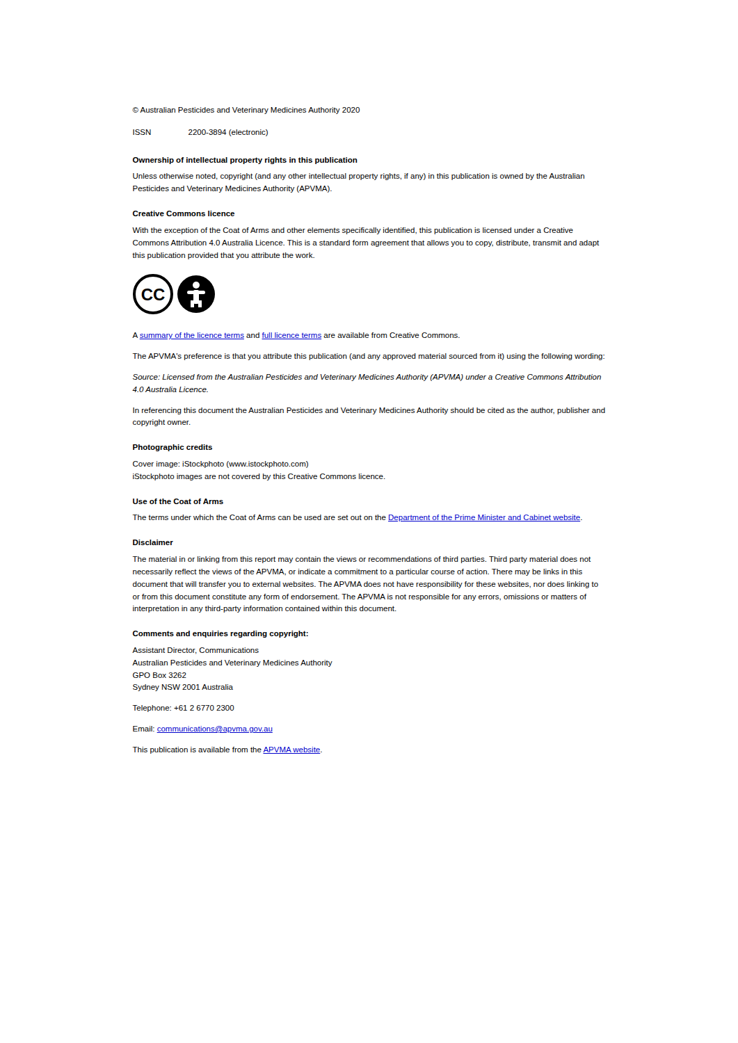© Australian Pesticides and Veterinary Medicines Authority 2020
ISSN2200-3894 (electronic)
Ownership of intellectual property rights in this publication
Unless otherwise noted, copyright (and any other intellectual property rights, if any) in this publication is owned by the Australian Pesticides and Veterinary Medicines Authority (APVMA).
Creative Commons licence
With the exception of the Coat of Arms and other elements specifically identified, this publication is licensed under a Creative Commons Attribution 4.0 Australia Licence. This is a standard form agreement that allows you to copy, distribute, transmit and adapt this publication provided that you attribute the work.
Creative Commons Attribution CC
A summary of the licence terms and full licence terms are available from Creative Commons.
The APVMA's preference is that you attribute this publication (and any approved material sourced from it) using the following wording:
Source: Licensed from the Australian Pesticides and Veterinary Medicines Authority (APVMA) under a Creative Commons Attribution 4.0 Australia Licence.
In referencing this document the Australian Pesticides and Veterinary Medicines Authority should be cited as the author, publisher and copyright owner.
Photographic credits
Cover image: iStockphoto (www.istockphoto.com)
iStockphoto images are not covered by this Creative Commons licence.
Use of the Coat of Arms
The terms under which the Coat of Arms can be used are set out on the Department of the Prime Minister and Cabinet website.
Disclaimer
The material in or linking from this report may contain the views or recommendations of third parties. Third party material does not necessarily reflect the views of the APVMA, or indicate a commitment to a particular course of action. There may be links in this document that will transfer you to external websites. The APVMA does not have responsibility for these websites, nor does linking to or from this document constitute any form of endorsement. The APVMA is not responsible for any errors, omissions or matters of interpretation in any third-party information contained within this document.
Comments and enquiries regarding copyright:
Assistant Director, Communications
Australian Pesticides and Veterinary Medicines Authority
GPO Box 3262
Sydney NSW 2001 Australia
Telephone: +61 2 6770 2300
Email: communications@apvma.gov.au
This publication is available from the APVMA website.